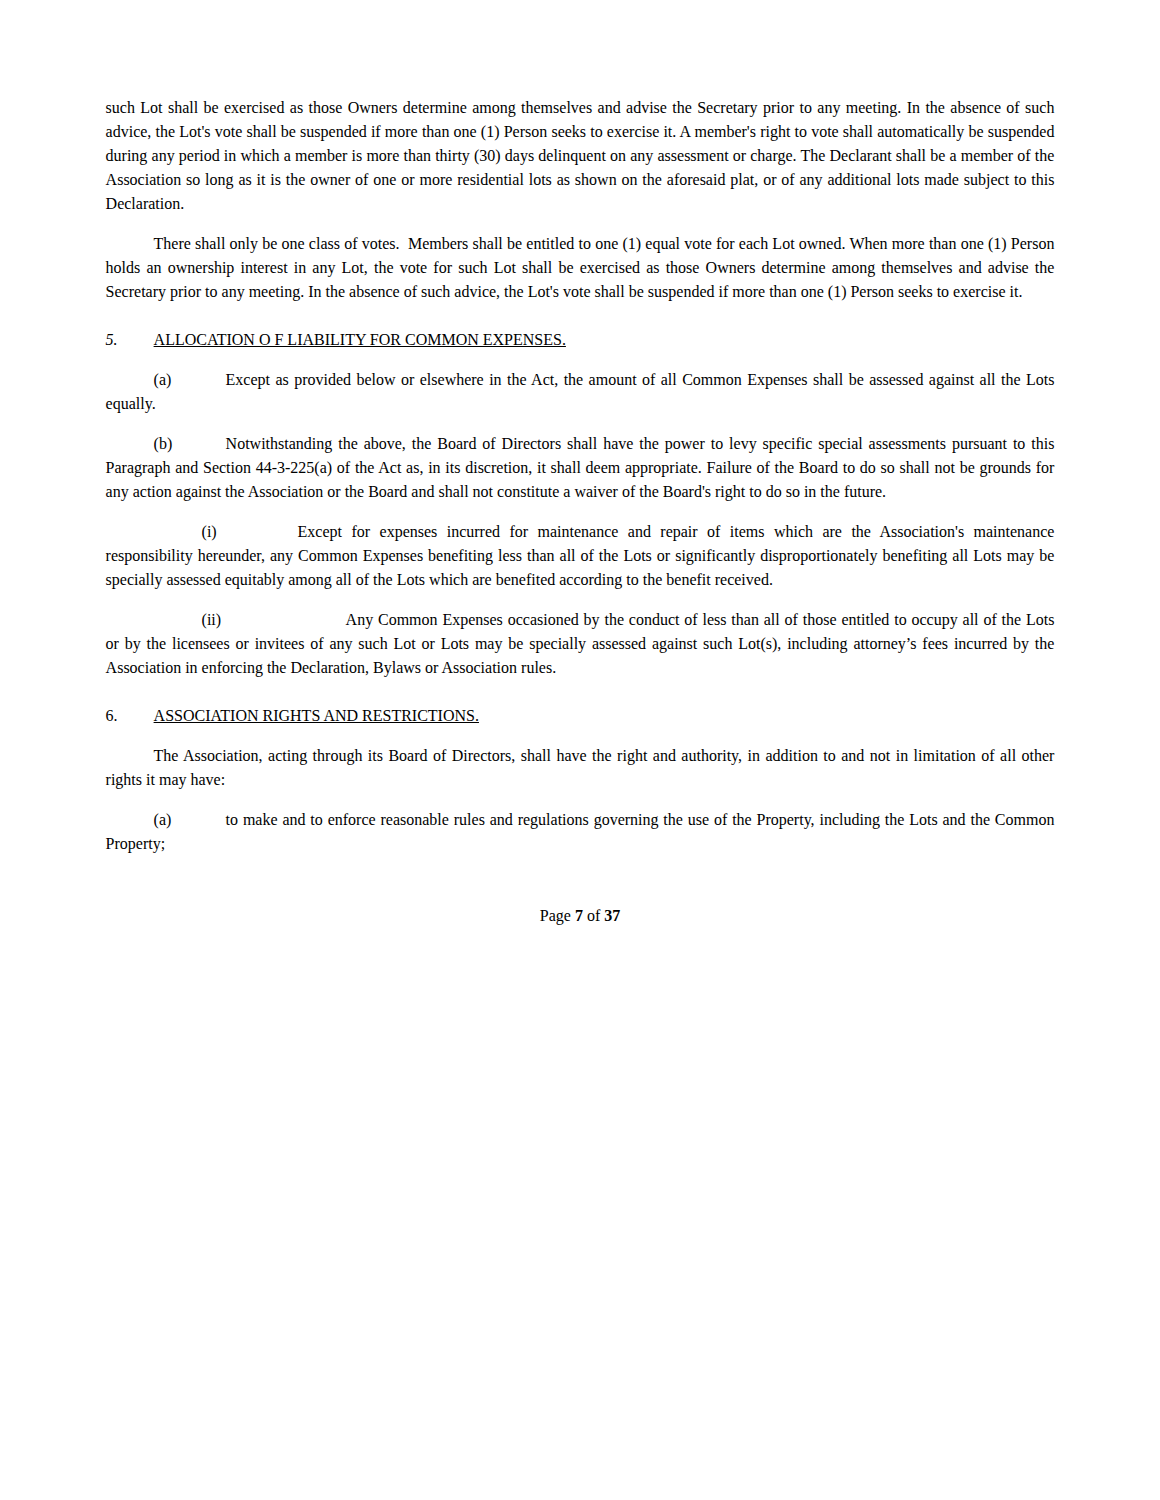such Lot shall be exercised as those Owners determine among themselves and advise the Secretary prior to any meeting. In the absence of such advice, the Lot's vote shall be suspended if more than one (1) Person seeks to exercise it. A member's right to vote shall automatically be suspended during any period in which a member is more than thirty (30) days delinquent on any assessment or charge. The Declarant shall be a member of the Association so long as it is the owner of one or more residential lots as shown on the aforesaid plat, or of any additional lots made subject to this Declaration.
There shall only be one class of votes. Members shall be entitled to one (1) equal vote for each Lot owned. When more than one (1) Person holds an ownership interest in any Lot, the vote for such Lot shall be exercised as those Owners determine among themselves and advise the Secretary prior to any meeting. In the absence of such advice, the Lot's vote shall be suspended if more than one (1) Person seeks to exercise it.
5. ALLOCATION O F LIABILITY FOR COMMON EXPENSES.
(a) Except as provided below or elsewhere in the Act, the amount of all Common Expenses shall be assessed against all the Lots equally.
(b) Notwithstanding the above, the Board of Directors shall have the power to levy specific special assessments pursuant to this Paragraph and Section 44-3-225(a) of the Act as, in its discretion, it shall deem appropriate. Failure of the Board to do so shall not be grounds for any action against the Association or the Board and shall not constitute a waiver of the Board's right to do so in the future.
(i) Except for expenses incurred for maintenance and repair of items which are the Association's maintenance responsibility hereunder, any Common Expenses benefiting less than all of the Lots or significantly disproportionately benefiting all Lots may be specially assessed equitably among all of the Lots which are benefited according to the benefit received.
(ii) Any Common Expenses occasioned by the conduct of less than all of those entitled to occupy all of the Lots or by the licensees or invitees of any such Lot or Lots may be specially assessed against such Lot(s), including attorney’s fees incurred by the Association in enforcing the Declaration, Bylaws or Association rules.
6. ASSOCIATION RIGHTS AND RESTRICTIONS.
The Association, acting through its Board of Directors, shall have the right and authority, in addition to and not in limitation of all other rights it may have:
(a) to make and to enforce reasonable rules and regulations governing the use of the Property, including the Lots and the Common Property;
Page 7 of 37